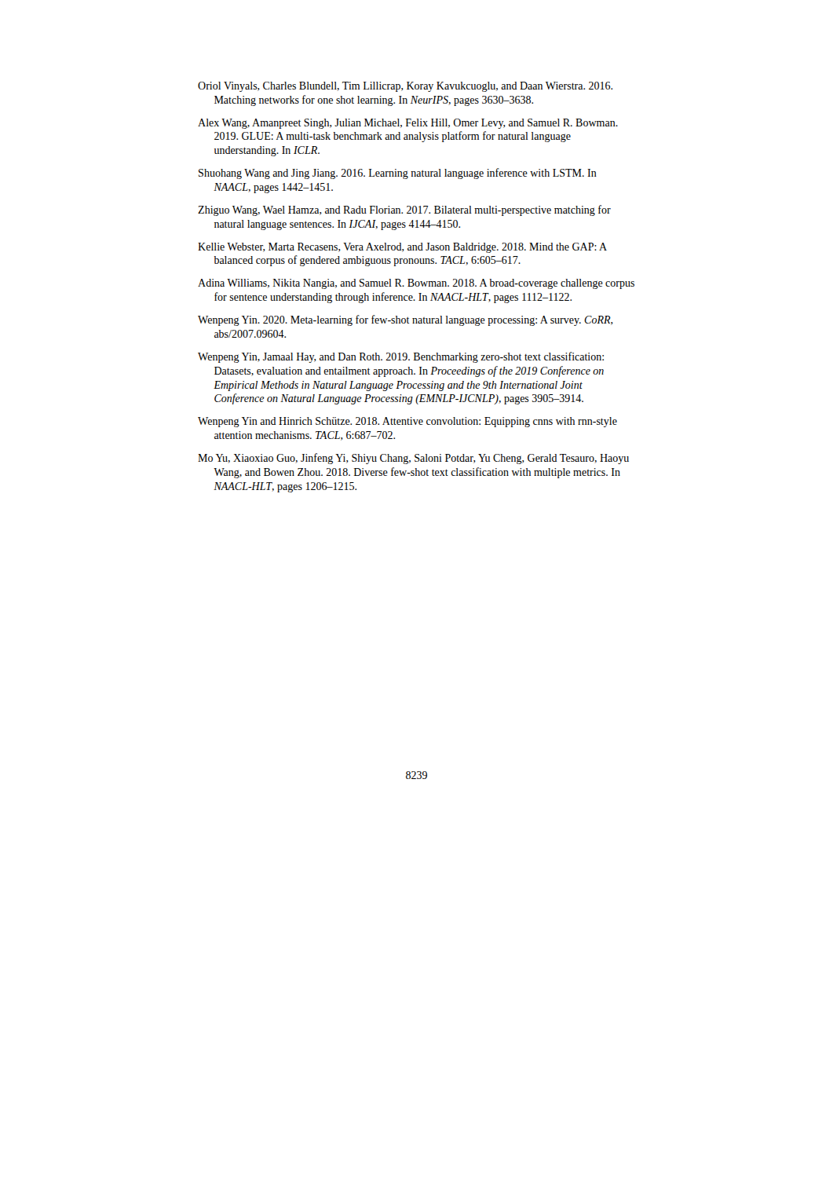Oriol Vinyals, Charles Blundell, Tim Lillicrap, Koray Kavukcuoglu, and Daan Wierstra. 2016. Matching networks for one shot learning. In NeurIPS, pages 3630–3638.
Alex Wang, Amanpreet Singh, Julian Michael, Felix Hill, Omer Levy, and Samuel R. Bowman. 2019. GLUE: A multi-task benchmark and analysis platform for natural language understanding. In ICLR.
Shuohang Wang and Jing Jiang. 2016. Learning natural language inference with LSTM. In NAACL, pages 1442–1451.
Zhiguo Wang, Wael Hamza, and Radu Florian. 2017. Bilateral multi-perspective matching for natural language sentences. In IJCAI, pages 4144–4150.
Kellie Webster, Marta Recasens, Vera Axelrod, and Jason Baldridge. 2018. Mind the GAP: A balanced corpus of gendered ambiguous pronouns. TACL, 6:605–617.
Adina Williams, Nikita Nangia, and Samuel R. Bowman. 2018. A broad-coverage challenge corpus for sentence understanding through inference. In NAACL-HLT, pages 1112–1122.
Wenpeng Yin. 2020. Meta-learning for few-shot natural language processing: A survey. CoRR, abs/2007.09604.
Wenpeng Yin, Jamaal Hay, and Dan Roth. 2019. Benchmarking zero-shot text classification: Datasets, evaluation and entailment approach. In Proceedings of the 2019 Conference on Empirical Methods in Natural Language Processing and the 9th International Joint Conference on Natural Language Processing (EMNLP-IJCNLP), pages 3905–3914.
Wenpeng Yin and Hinrich Schütze. 2018. Attentive convolution: Equipping cnns with rnn-style attention mechanisms. TACL, 6:687–702.
Mo Yu, Xiaoxiao Guo, Jinfeng Yi, Shiyu Chang, Saloni Potdar, Yu Cheng, Gerald Tesauro, Haoyu Wang, and Bowen Zhou. 2018. Diverse few-shot text classification with multiple metrics. In NAACL-HLT, pages 1206–1215.
8239